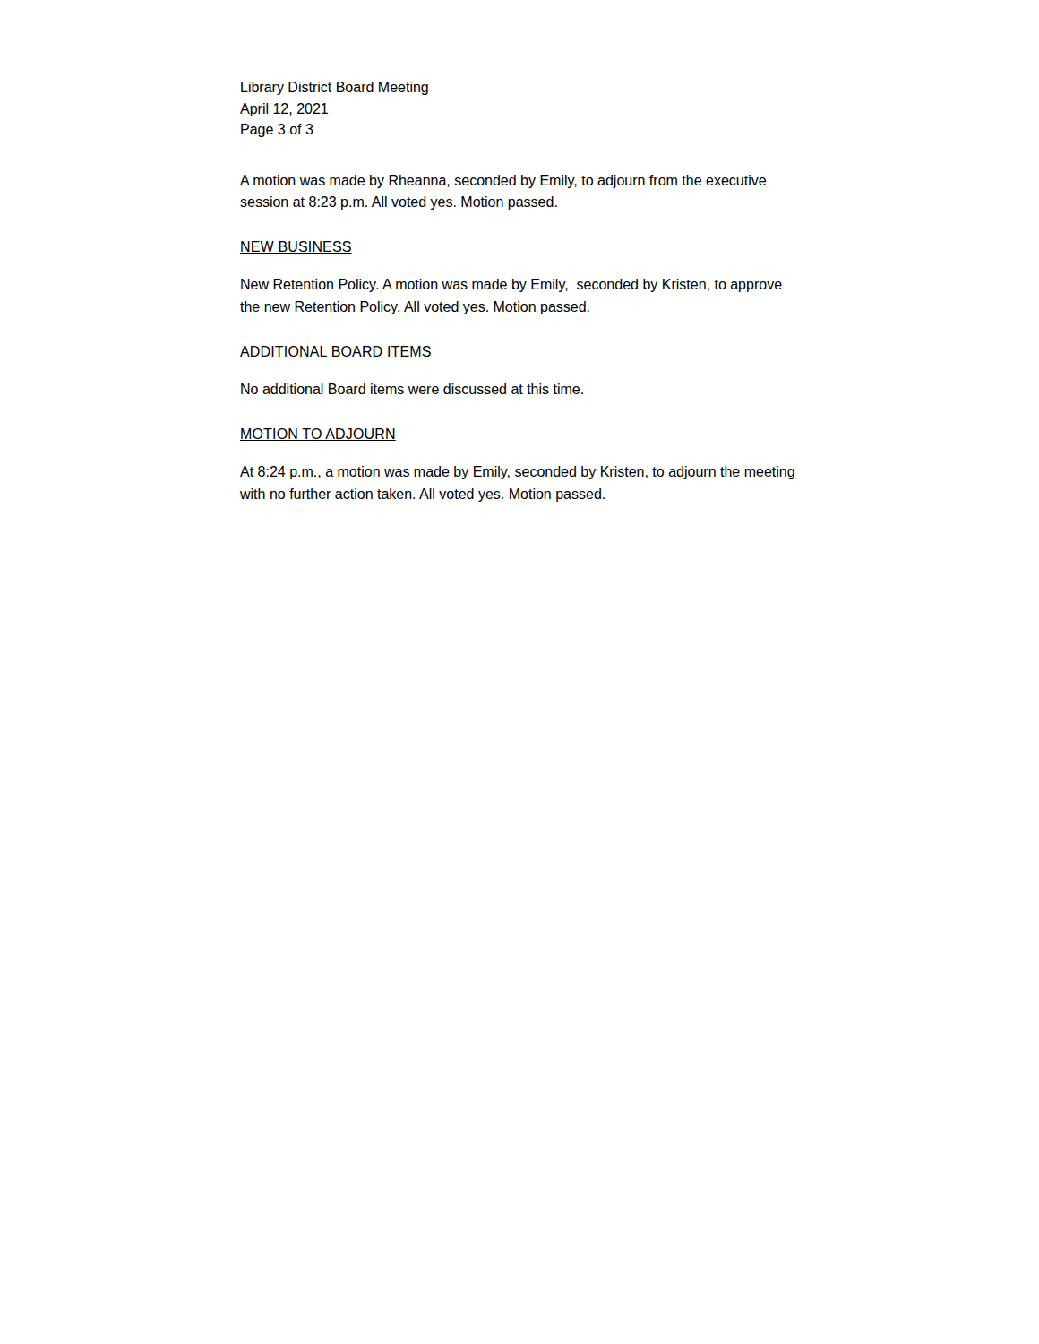Library District Board Meeting
April 12, 2021
Page 3 of 3
A motion was made by Rheanna, seconded by Emily, to adjourn from the executive session at 8:23 p.m. All voted yes. Motion passed.
NEW BUSINESS
New Retention Policy. A motion was made by Emily, seconded by Kristen, to approve the new Retention Policy. All voted yes. Motion passed.
ADDITIONAL BOARD ITEMS
No additional Board items were discussed at this time.
MOTION TO ADJOURN
At 8:24 p.m., a motion was made by Emily, seconded by Kristen, to adjourn the meeting with no further action taken. All voted yes. Motion passed.